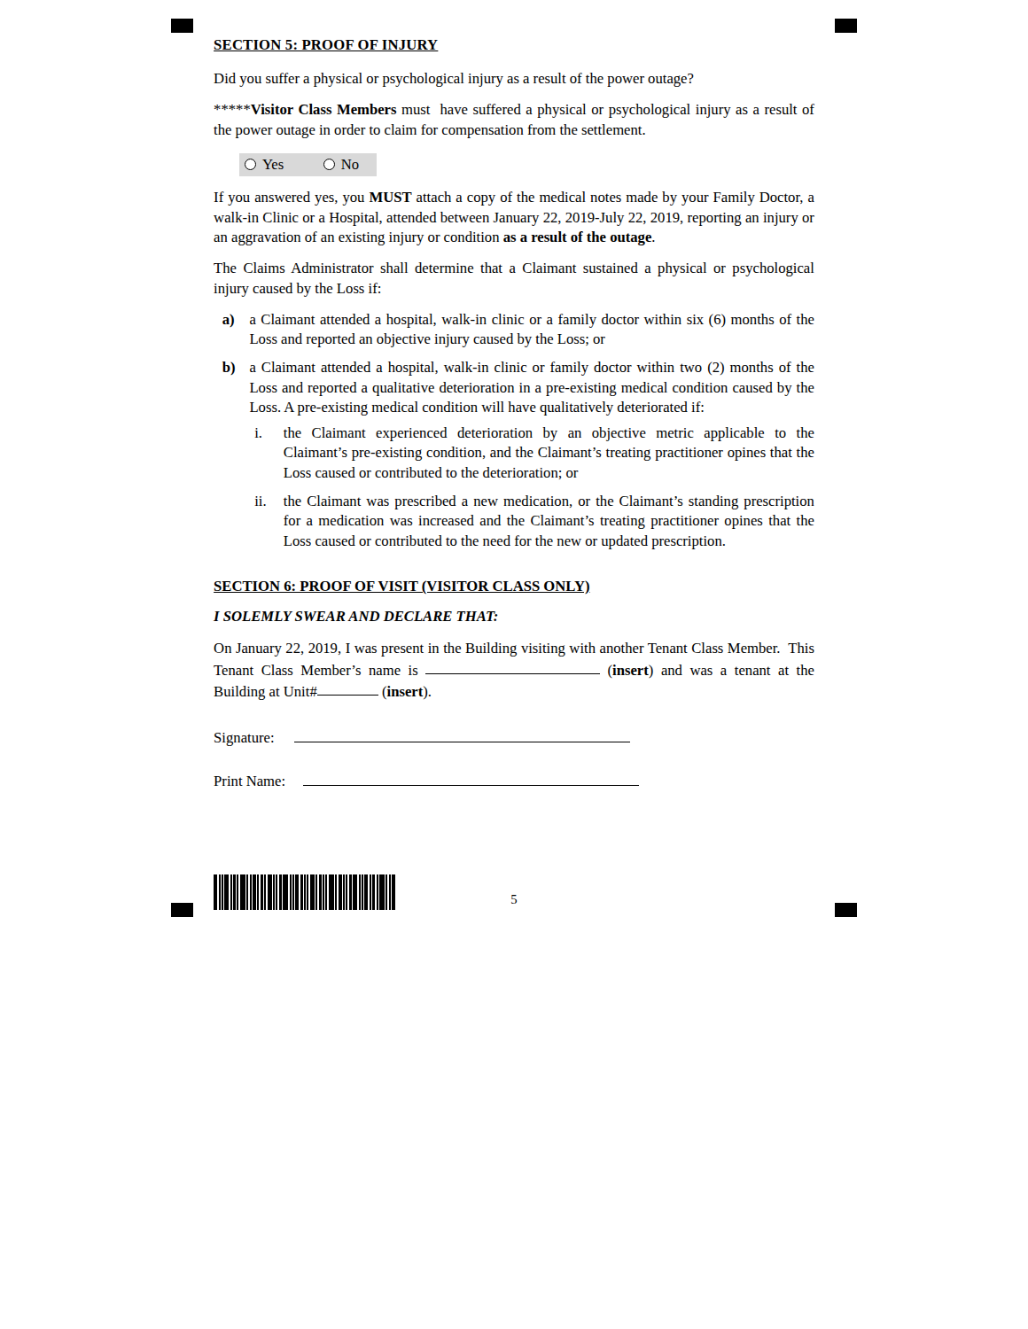SECTION 5: PROOF OF INJURY
Did you suffer a physical or psychological injury as a result of the power outage?
*****Visitor Class Members must have suffered a physical or psychological injury as a result of the power outage in order to claim for compensation from the settlement.
Yes No
If you answered yes, you MUST attach a copy of the medical notes made by your Family Doctor, a walk-in Clinic or a Hospital, attended between January 22, 2019-July 22, 2019, reporting an injury or an aggravation of an existing injury or condition as a result of the outage.
The Claims Administrator shall determine that a Claimant sustained a physical or psychological injury caused by the Loss if:
a) a Claimant attended a hospital, walk-in clinic or a family doctor within six (6) months of the Loss and reported an objective injury caused by the Loss; or
b) a Claimant attended a hospital, walk-in clinic or family doctor within two (2) months of the Loss and reported a qualitative deterioration in a pre-existing medical condition caused by the Loss. A pre-existing medical condition will have qualitatively deteriorated if:
i. the Claimant experienced deterioration by an objective metric applicable to the Claimant’s pre-existing condition, and the Claimant’s treating practitioner opines that the Loss caused or contributed to the deterioration; or
ii. the Claimant was prescribed a new medication, or the Claimant’s standing prescription for a medication was increased and the Claimant’s treating practitioner opines that the Loss caused or contributed to the need for the new or updated prescription.
SECTION 6: PROOF OF VISIT (VISITOR CLASS ONLY)
I SOLEMLY SWEAR AND DECLARE THAT:
On January 22, 2019, I was present in the Building visiting with another Tenant Class Member. This Tenant Class Member’s name is (insert) and was a tenant at the Building at Unit# (insert).
Signature:
Print Name:
5